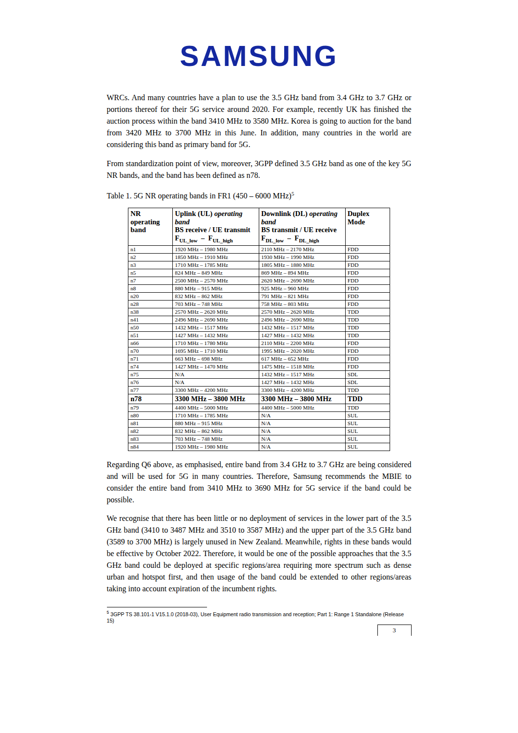SAMSUNG
WRCs. And many countries have a plan to use the 3.5 GHz band from 3.4 GHz to 3.7 GHz or portions thereof for their 5G service around 2020. For example, recently UK has finished the auction process within the band 3410 MHz to 3580 MHz. Korea is going to auction for the band from 3420 MHz to 3700 MHz in this June. In addition, many countries in the world are considering this band as primary band for 5G.
From standardization point of view, moreover, 3GPP defined 3.5 GHz band as one of the key 5G NR bands, and the band has been defined as n78.
Table 1. 5G NR operating bands in FR1 (450 – 6000 MHz)5
| NR operating band | Uplink (UL) operating band BS receive / UE transmit F UL_low – F UL_high | Downlink (DL) operating band BS transmit / UE receive F DL_low – F DL_high | Duplex Mode |
| --- | --- | --- | --- |
| n1 | 1920 MHz – 1980 MHz | 2110 MHz – 2170 MHz | FDD |
| n2 | 1850 MHz – 1910 MHz | 1930 MHz – 1990 MHz | FDD |
| n3 | 1710 MHz – 1785 MHz | 1805 MHz – 1880 MHz | FDD |
| n5 | 824 MHz – 849 MHz | 869 MHz – 894 MHz | FDD |
| n7 | 2500 MHz – 2570 MHz | 2620 MHz – 2690 MHz | FDD |
| n8 | 880 MHz – 915 MHz | 925 MHz – 960 MHz | FDD |
| n20 | 832 MHz – 862 MHz | 791 MHz – 821 MHz | FDD |
| n28 | 703 MHz – 748 MHz | 758 MHz – 803 MHz | FDD |
| n38 | 2570 MHz – 2620 MHz | 2570 MHz – 2620 MHz | TDD |
| n41 | 2496 MHz – 2690 MHz | 2496 MHz – 2690 MHz | TDD |
| n50 | 1432 MHz – 1517 MHz | 1432 MHz – 1517 MHz | TDD |
| n51 | 1427 MHz – 1432 MHz | 1427 MHz – 1432 MHz | TDD |
| n66 | 1710 MHz – 1780 MHz | 2110 MHz – 2200 MHz | FDD |
| n70 | 1695 MHz – 1710 MHz | 1995 MHz – 2020 MHz | FDD |
| n71 | 663 MHz – 698 MHz | 617 MHz – 652 MHz | FDD |
| n74 | 1427 MHz – 1470 MHz | 1475 MHz – 1518 MHz | FDD |
| n75 | N/A | 1432 MHz – 1517 MHz | SDL |
| n76 | N/A | 1427 MHz – 1432 MHz | SDL |
| n77 | 3300 MHz – 4200 MHz | 3300 MHz – 4200 MHz | TDD |
| n78 | 3300 MHz – 3800 MHz | 3300 MHz – 3800 MHz | TDD |
| n79 | 4400 MHz – 5000 MHz | 4400 MHz – 5000 MHz | TDD |
| n80 | 1710 MHz – 1785 MHz | N/A | SUL |
| n81 | 880 MHz – 915 MHz | N/A | SUL |
| n82 | 832 MHz – 862 MHz | N/A | SUL |
| n83 | 703 MHz – 748 MHz | N/A | SUL |
| n84 | 1920 MHz – 1980 MHz | N/A | SUL |
Regarding Q6 above, as emphasised, entire band from 3.4 GHz to 3.7 GHz are being considered and will be used for 5G in many countries. Therefore, Samsung recommends the MBIE to consider the entire band from 3410 MHz to 3690 MHz for 5G service if the band could be possible.
We recognise that there has been little or no deployment of services in the lower part of the 3.5 GHz band (3410 to 3487 MHz and 3510 to 3587 MHz) and the upper part of the 3.5 GHz band (3589 to 3700 MHz) is largely unused in New Zealand. Meanwhile, rights in these bands would be effective by October 2022. Therefore, it would be one of the possible approaches that the 3.5 GHz band could be deployed at specific regions/area requiring more spectrum such as dense urban and hotspot first, and then usage of the band could be extended to other regions/areas taking into account expiration of the incumbent rights.
53GPP TS 38.101-1 V15.1.0 (2018-03), User Equipment radio transmission and reception; Part 1: Range 1 Standalone (Release 15)
3